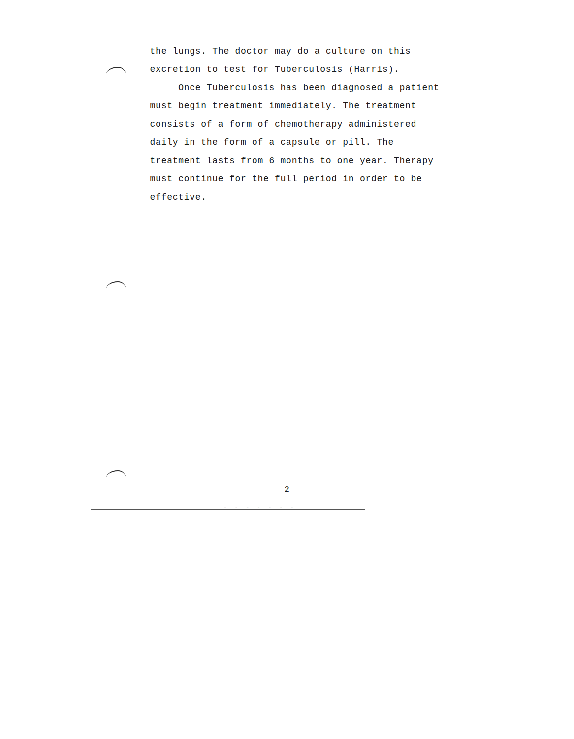the lungs. The doctor may do a culture on this excretion to test for Tuberculosis (Harris).
Once Tuberculosis has been diagnosed a patient must begin treatment immediately. The treatment consists of a form of chemotherapy administered daily in the form of a capsule or pill. The treatment lasts from 6 months to one year. Therapy must continue for the full period in order to be effective.
2
- - - - - - -